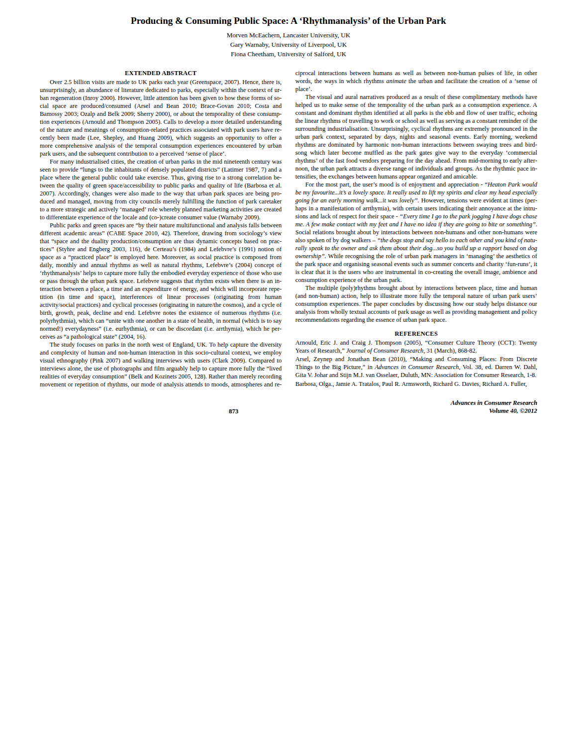Producing & Consuming Public Space: A ‘Rhythmanalysis’ of the Urban Park
Morven McEachern, Lancaster University, UK
Gary Warnaby, University of Liverpool, UK
Fiona Cheetham, University of Salford, UK
EXTENDED ABSTRACT
Over 2.5 billion visits are made to UK parks each year (Greenspace, 2007). Hence, there is, unsurprisingly, an abundance of literature dedicated to parks, especially within the context of urban regeneration (Inroy 2000). However, little attention has been given to how these forms of social space are produced/consumed (Arsel and Bean 2010; Brace-Govan 2010; Costa and Bamossy 2003; Ozalp and Belk 2009; Sherry 2000), or about the temporality of these consumption experiences (Arnould and Thompson 2005). Calls to develop a more detailed understanding of the nature and meanings of consumption-related practices associated with park users have recently been made (Lee, Shepley, and Huang 2009), which suggests an opportunity to offer a more comprehensive analysis of the temporal consumption experiences encountered by urban park users, and the subsequent contribution to a perceived ‘sense of place’.
For many industrialised cities, the creation of urban parks in the mid nineteenth century was seen to provide “lungs to the inhabitants of densely populated districts” (Latimer 1987, 7) and a place where the general public could take exercise. Thus, giving rise to a strong correlation between the quality of green space/accessibility to public parks and quality of life (Barbosa et al. 2007). Accordingly, changes were also made to the way that urban park spaces are being produced and managed, moving from city councils merely fulfilling the function of park caretaker to a more strategic and actively ‘managed’ role whereby planned marketing activities are created to differentiate experience of the locale and (co-)create consumer value (Warnaby 2009).
Public parks and green spaces are “by their nature multifunctional and analysis falls between different academic areas” (CABE Space 2010, 42). Therefore, drawing from sociology’s view that “space and the duality production/consumption are thus dynamic concepts based on practices” (Styhre and Engberg 2003, 116), de Certeau’s (1984) and Lefebvre’s (1991) notion of space as a “practiced place” is employed here. Moreover, as social practice is composed from daily, monthly and annual rhythms as well as natural rhythms, Lefebvre’s (2004) concept of ‘rhythmanalysis’ helps to capture more fully the embodied everyday experience of those who use or pass through the urban park space. Lefebvre suggests that rhythm exists when there is an interaction between a place, a time and an expenditure of energy, and which will incorporate repetition (in time and space), interferences of linear processes (originating from human activity/social practices) and cyclical processes (originating in nature/the cosmos), and a cycle of birth, growth, peak, decline and end. Lefebvre notes the existence of numerous rhythms (i.e. polyrhythmia), which can “unite with one another in a state of health, in normal (which is to say normed!) everydayness” (i.e. eurhythmia), or can be discordant (i.e. arrthymia), which he perceives as “a pathological state” (2004, 16).
The study focuses on parks in the north west of England, UK. To help capture the diversity and complexity of human and non-human interaction in this socio-cultural context, we employ visual ethnography (Pink 2007) and walking interviews with users (Clark 2009). Compared to interviews alone, the use of photographs and film arguably help to capture more fully the “lived realities of everyday consumption” (Belk and Kozinets 2005, 128). Rather than merely recording movement or repetition of rhythms, our mode of analysis attends to moods, atmospheres and reciprocal interactions between humans as well as between non-human pulses of life, in other words, the ways in which rhythms animate the urban and facilitate the creation of a ‘sense of place’.
The visual and aural narratives produced as a result of these complimentary methods have helped us to make sense of the temporality of the urban park as a consumption experience. A constant and dominant rhythm identified at all parks is the ebb and flow of user traffic, echoing the linear rhythms of travelling to work or school as well as serving as a constant reminder of the surrounding industrialisation. Unsurprisingly, cyclical rhythms are extremely pronounced in the urban park context, separated by days, nights and seasonal events. Early morning, weekend rhythms are dominated by harmonic non-human interactions between swaying trees and birdsong which later become muffled as the park gates give way to the everyday ‘commercial rhythms’ of the fast food vendors preparing for the day ahead. From mid-morning to early afternoon, the urban park attracts a diverse range of individuals and groups. As the rhythmic pace intensifies, the exchanges between humans appear organized and amicable.
For the most part, the user’s mood is of enjoyment and appreciation - “Heaton Park would be my favourite...it’s a lovely space. It really used to lift my spirits and clear my head especially going for an early morning walk...it was lovely”. However, tensions were evident at times (perhaps in a manifestation of arrthymia), with certain users indicating their annoyance at the intrusions and lack of respect for their space - “Every time I go to the park jogging I have dogs chase me. A few make contact with my feet and I have no idea if they are going to bite or something”. Social relations brought about by interactions between non-humans and other non-humans were also spoken of by dog walkers – “the dogs stop and say hello to each other and you kind of naturally speak to the owner and ask them about their dog...so you build up a rapport based on dog ownership”. While recognising the role of urban park managers in ‘managing’ the aesthetics of the park space and organising seasonal events such as summer concerts and charity ‘fun-runs’, it is clear that it is the users who are instrumental in co-creating the overall image, ambience and consumption experience of the urban park.
The multiple (poly)rhythms brought about by interactions between place, time and human (and non-human) action, help to illustrate more fully the temporal nature of urban park users’ consumption experiences. The paper concludes by discussing how our study helps distance our analysis from wholly textual accounts of park usage as well as providing management and policy recommendations regarding the essence of urban park space.
REFERENCES
Arnould, Eric J. and Craig J. Thompson (2005), “Consumer Culture Theory (CCT): Twenty Years of Research,” Journal of Consumer Research, 31 (March), 868-82.
Arsel, Zeynep and Jonathan Bean (2010), “Making and Consuming Places: From Discrete Things to the Big Picture,” in Advances in Consumer Research, Vol. 38, ed. Darren W. Dahl, Gita V. Johar and Stijn M.J. van Osselaer, Duluth, MN: Association for Consumer Research, 1-8.
Barbosa, Olga., Jamie A. Tratalos, Paul R. Armsworth, Richard G. Davies, Richard A. Fuller,
873
Advances in Consumer Research
Volume 40, ©2012